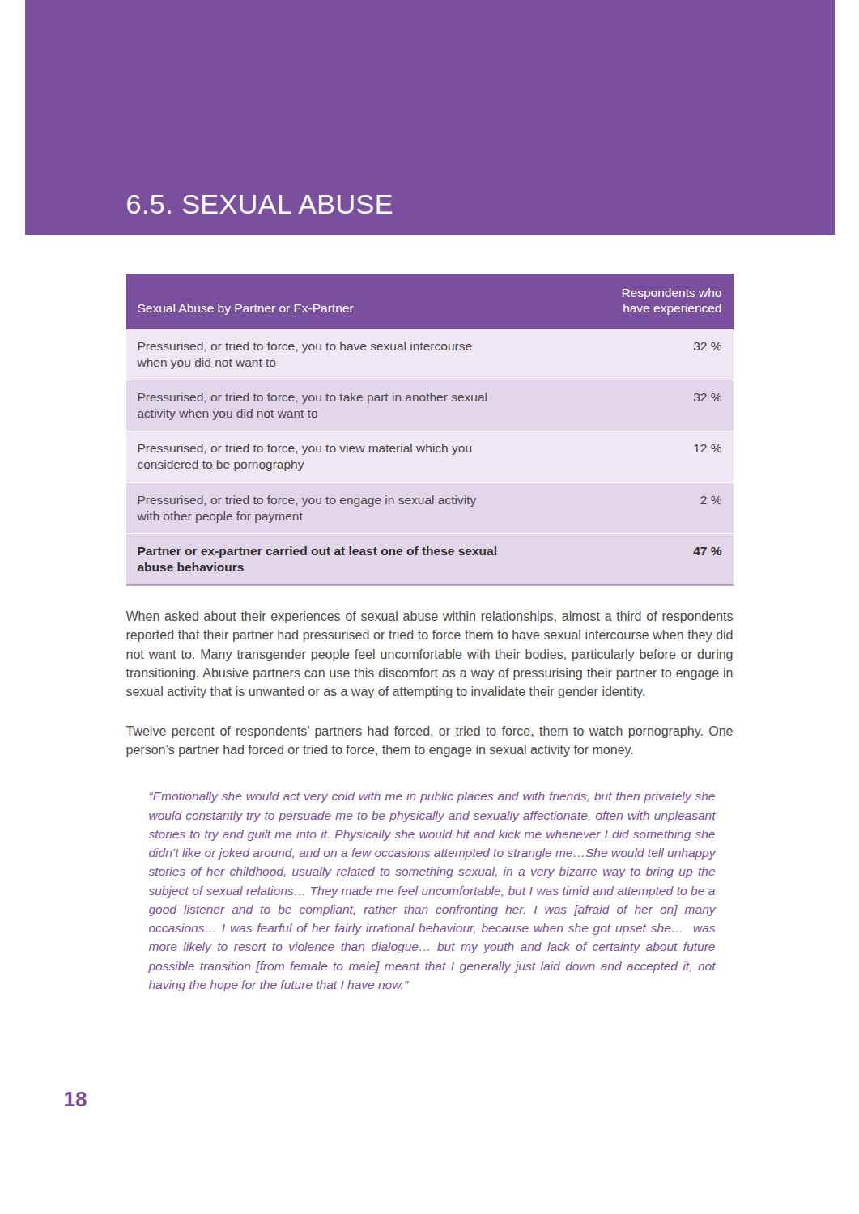6.5. SEXUAL ABUSE
| Sexual Abuse by Partner or Ex-Partner | Respondents who have experienced |
| --- | --- |
| Pressurised, or tried to force, you to have sexual intercourse when you did not want to | 32 % |
| Pressurised, or tried to force, you to take part in another sexual activity when you did not want to | 32 % |
| Pressurised, or tried to force, you to view material which you considered to be pornography | 12 % |
| Pressurised, or tried to force, you to engage in sexual activity with other people for payment | 2 % |
| Partner or ex-partner carried out at least one of these sexual abuse behaviours | 47 % |
When asked about their experiences of sexual abuse within relationships, almost a third of respondents reported that their partner had pressurised or tried to force them to have sexual intercourse when they did not want to. Many transgender people feel uncomfortable with their bodies, particularly before or during transitioning. Abusive partners can use this discomfort as a way of pressurising their partner to engage in sexual activity that is unwanted or as a way of attempting to invalidate their gender identity.
Twelve percent of respondents’ partners had forced, or tried to force, them to watch pornography. One person’s partner had forced or tried to force, them to engage in sexual activity for money.
“Emotionally she would act very cold with me in public places and with friends, but then privately she would constantly try to persuade me to be physically and sexually affectionate, often with unpleasant stories to try and guilt me into it. Physically she would hit and kick me whenever I did something she didn’t like or joked around, and on a few occasions attempted to strangle me…She would tell unhappy stories of her childhood, usually related to something sexual, in a very bizarre way to bring up the subject of sexual relations… They made me feel uncomfortable, but I was timid and attempted to be a good listener and to be compliant, rather than confronting her. I was [afraid of her on] many occasions… I was fearful of her fairly irrational behaviour, because when she got upset she… was more likely to resort to violence than dialogue… but my youth and lack of certainty about future possible transition [from female to male] meant that I generally just laid down and accepted it, not having the hope for the future that I have now.”
18